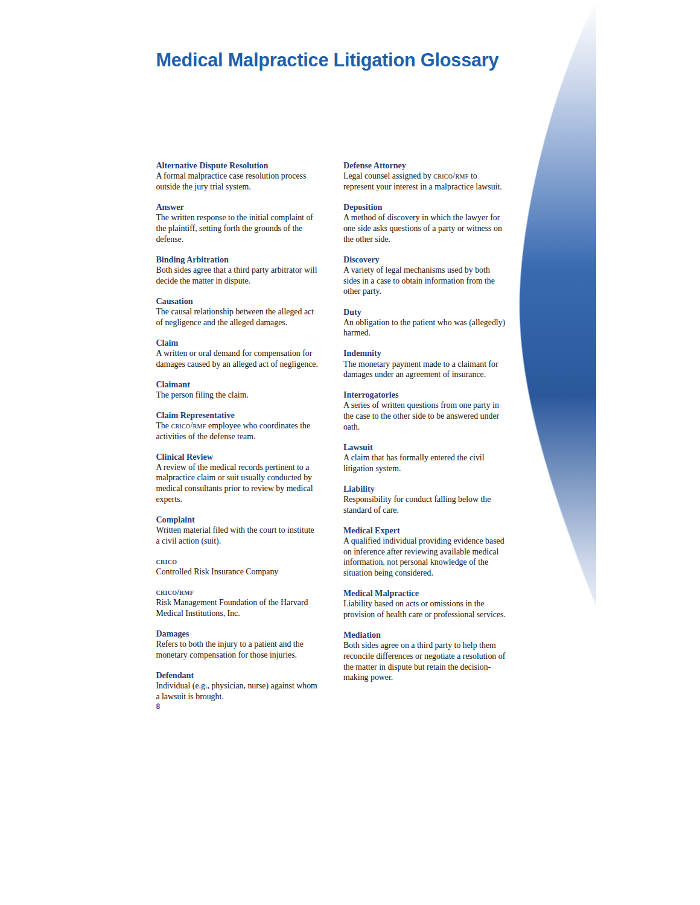Medical Malpractice Litigation Glossary
Alternative Dispute Resolution
A formal malpractice case resolution process outside the jury trial system.
Answer
The written response to the initial complaint of the plaintiff, setting forth the grounds of the defense.
Binding Arbitration
Both sides agree that a third party arbitrator will decide the matter in dispute.
Causation
The causal relationship between the alleged act of negligence and the alleged damages.
Claim
A written or oral demand for compensation for damages caused by an alleged act of negligence.
Claimant
The person filing the claim.
Claim Representative
The crico/rmf employee who coordinates the activities of the defense team.
Clinical Review
A review of the medical records pertinent to a malpractice claim or suit usually conducted by medical consultants prior to review by medical experts.
Complaint
Written material filed with the court to institute a civil action (suit).
crico
Controlled Risk Insurance Company
crico/rmf
Risk Management Foundation of the Harvard Medical Institutions, Inc.
Damages
Refers to both the injury to a patient and the monetary compensation for those injuries.
Defendant
Individual (e.g., physician, nurse) against whom a lawsuit is brought.
Defense Attorney
Legal counsel assigned by crico/rmf to represent your interest in a malpractice lawsuit.
Deposition
A method of discovery in which the lawyer for one side asks questions of a party or witness on the other side.
Discovery
A variety of legal mechanisms used by both sides in a case to obtain information from the other party.
Duty
An obligation to the patient who was (allegedly) harmed.
Indemnity
The monetary payment made to a claimant for damages under an agreement of insurance.
Interrogatories
A series of written questions from one party in the case to the other side to be answered under oath.
Lawsuit
A claim that has formally entered the civil litigation system.
Liability
Responsibility for conduct falling below the standard of care.
Medical Expert
A qualified individual providing evidence based on inference after reviewing available medical information, not personal knowledge of the situation being considered.
Medical Malpractice
Liability based on acts or omissions in the provision of health care or professional services.
Mediation
Both sides agree on a third party to help them reconcile differences or negotiate a resolution of the matter in dispute but retain the decision-making power.
8